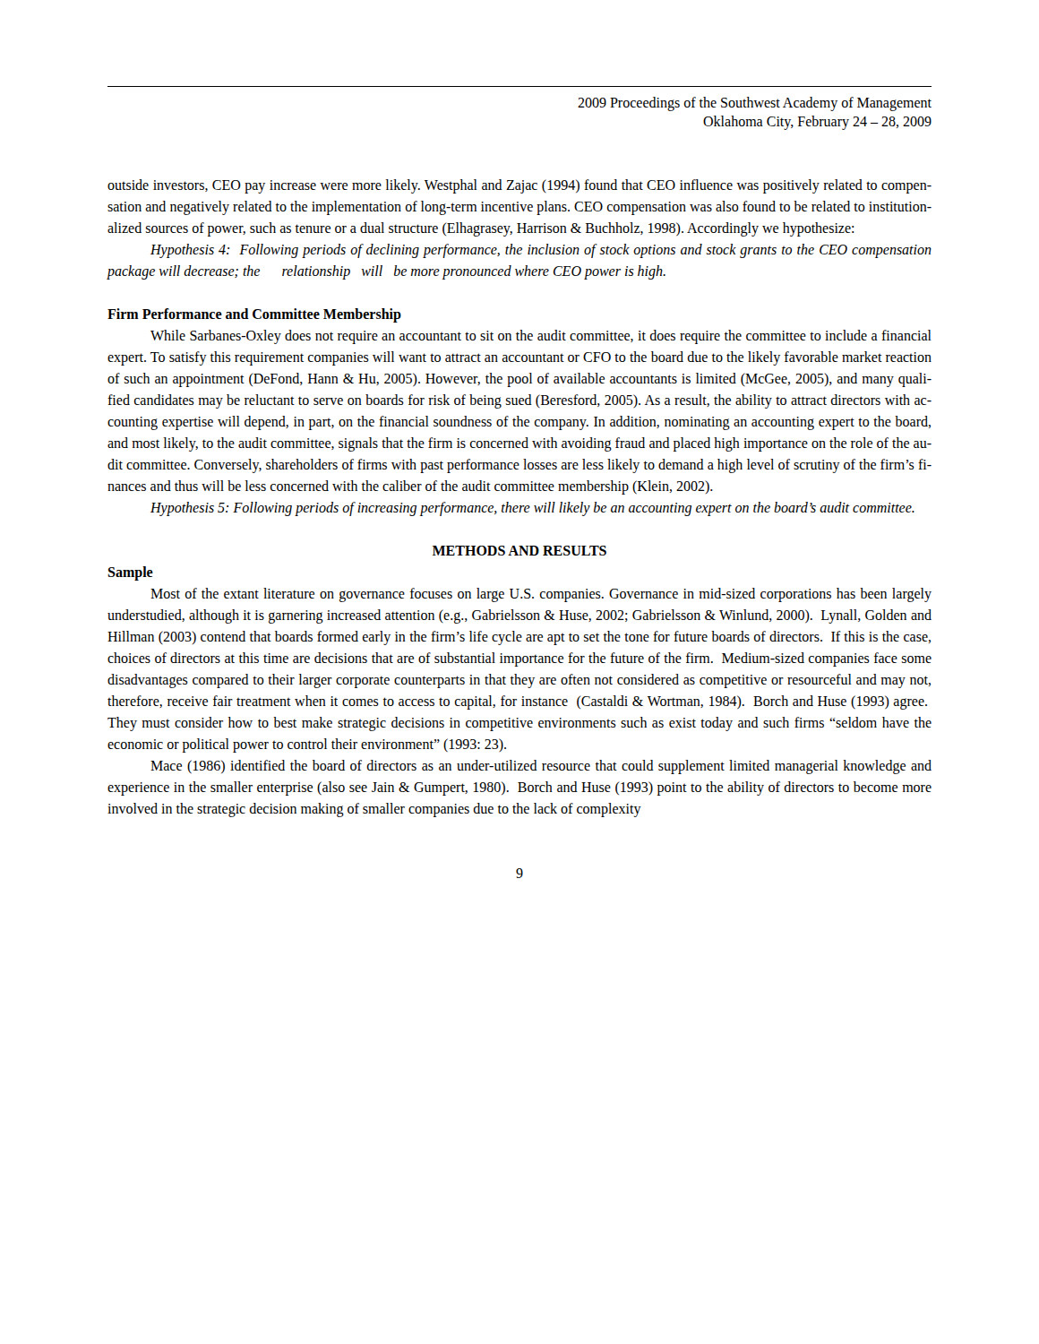2009 Proceedings of the Southwest Academy of Management
Oklahoma City, February 24 – 28, 2009
outside investors, CEO pay increase were more likely. Westphal and Zajac (1994) found that CEO influence was positively related to compensation and negatively related to the implementation of long-term incentive plans. CEO compensation was also found to be related to institutionalized sources of power, such as tenure or a dual structure (Elhagrasey, Harrison & Buchholz, 1998). Accordingly we hypothesize:
Hypothesis 4: Following periods of declining performance, the inclusion of stock options and stock grants to the CEO compensation package will decrease; the relationship will be more pronounced where CEO power is high.
Firm Performance and Committee Membership
While Sarbanes-Oxley does not require an accountant to sit on the audit committee, it does require the committee to include a financial expert. To satisfy this requirement companies will want to attract an accountant or CFO to the board due to the likely favorable market reaction of such an appointment (DeFond, Hann & Hu, 2005). However, the pool of available accountants is limited (McGee, 2005), and many qualified candidates may be reluctant to serve on boards for risk of being sued (Beresford, 2005). As a result, the ability to attract directors with accounting expertise will depend, in part, on the financial soundness of the company. In addition, nominating an accounting expert to the board, and most likely, to the audit committee, signals that the firm is concerned with avoiding fraud and placed high importance on the role of the audit committee. Conversely, shareholders of firms with past performance losses are less likely to demand a high level of scrutiny of the firm’s finances and thus will be less concerned with the caliber of the audit committee membership (Klein, 2002).
Hypothesis 5: Following periods of increasing performance, there will likely be an accounting expert on the board’s audit committee.
METHODS AND RESULTS
Sample
Most of the extant literature on governance focuses on large U.S. companies. Governance in mid-sized corporations has been largely understudied, although it is garnering increased attention (e.g., Gabrielsson & Huse, 2002; Gabrielsson & Winlund, 2000). Lynall, Golden and Hillman (2003) contend that boards formed early in the firm’s life cycle are apt to set the tone for future boards of directors. If this is the case, choices of directors at this time are decisions that are of substantial importance for the future of the firm. Medium-sized companies face some disadvantages compared to their larger corporate counterparts in that they are often not considered as competitive or resourceful and may not, therefore, receive fair treatment when it comes to access to capital, for instance (Castaldi & Wortman, 1984). Borch and Huse (1993) agree. They must consider how to best make strategic decisions in competitive environments such as exist today and such firms “seldom have the economic or political power to control their environment” (1993: 23).
Mace (1986) identified the board of directors as an under-utilized resource that could supplement limited managerial knowledge and experience in the smaller enterprise (also see Jain & Gumpert, 1980). Borch and Huse (1993) point to the ability of directors to become more involved in the strategic decision making of smaller companies due to the lack of complexity
9